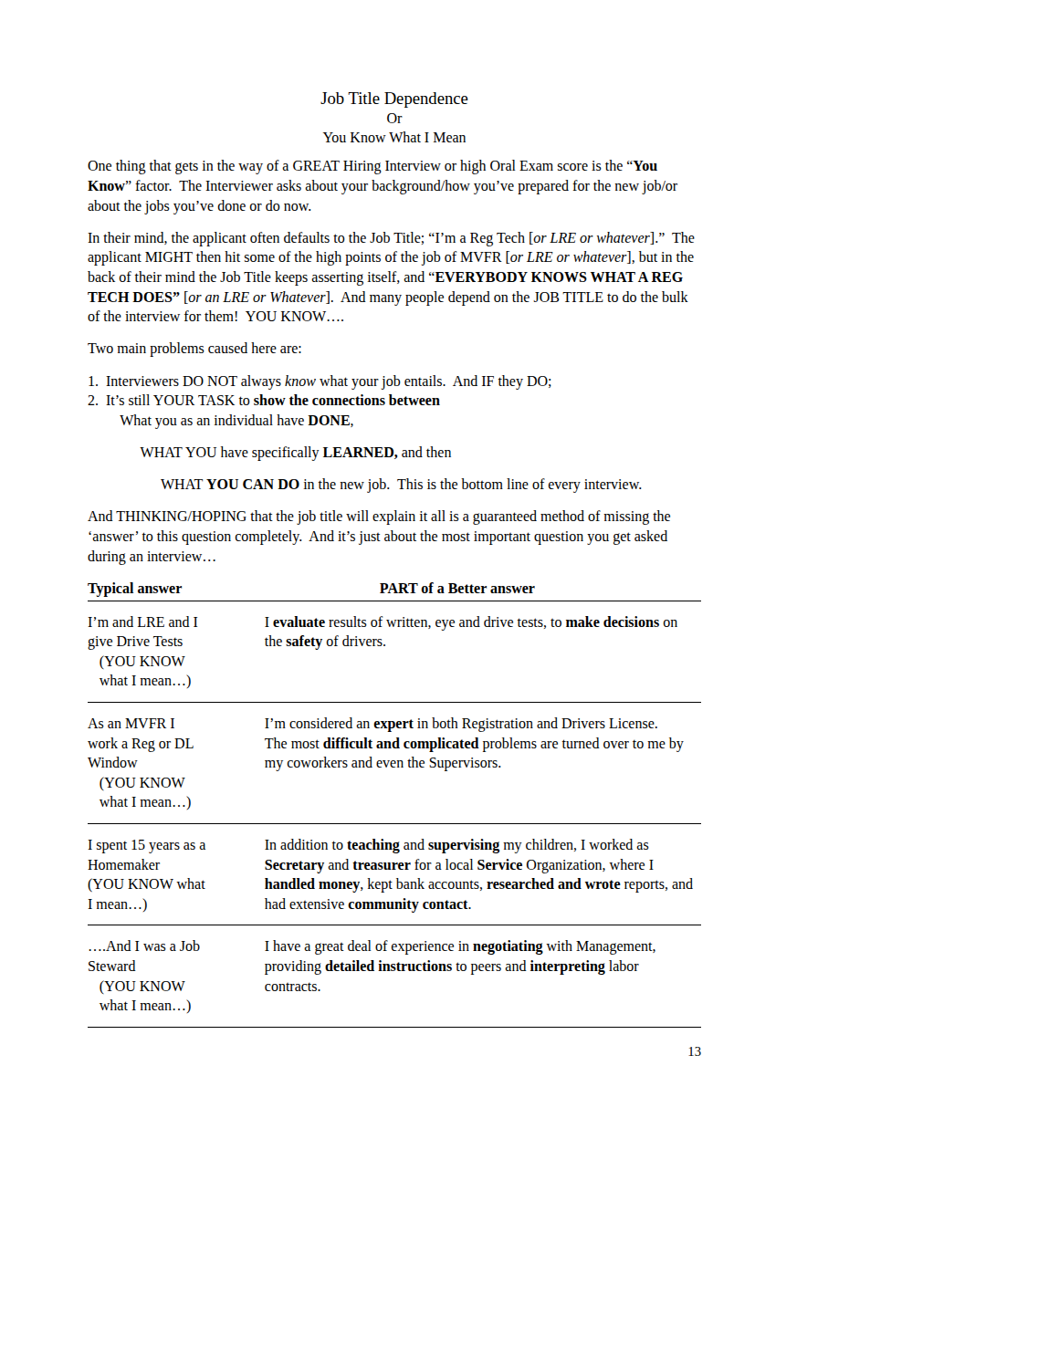Job Title Dependence
Or
You Know What I Mean
One thing that gets in the way of a GREAT Hiring Interview or high Oral Exam score is the “You Know” factor. The Interviewer asks about your background/how you’ve prepared for the new job/or about the jobs you’ve done or do now.
In their mind, the applicant often defaults to the Job Title; “I’m a Reg Tech [or LRE or whatever].” The applicant MIGHT then hit some of the high points of the job of MVFR [or LRE or whatever], but in the back of their mind the Job Title keeps asserting itself, and “EVERYBODY KNOWS WHAT A REG TECH DOES” [or an LRE or Whatever]. And many people depend on the JOB TITLE to do the bulk of the interview for them! YOU KNOW….
Two main problems caused here are:
1. Interviewers DO NOT always know what your job entails. And IF they DO;
2. It’s still YOUR TASK to show the connections between
What you as an individual have DONE,
WHAT YOU have specifically LEARNED, and then
WHAT YOU CAN DO in the new job. This is the bottom line of every interview.
And THINKING/HOPING that the job title will explain it all is a guaranteed method of missing the ‘answer’ to this question completely. And it’s just about the most important question you get asked during an interview…
| Typical answer | PART of a Better answer |
| --- | --- |
| I’m and LRE and I give Drive Tests (YOU KNOW what I mean…) | I evaluate results of written, eye and drive tests, to make decisions on the safety of drivers. |
| As an MVFR I work a Reg or DL Window (YOU KNOW what I mean…) | I’m considered an expert in both Registration and Drivers License. The most difficult and complicated problems are turned over to me by my coworkers and even the Supervisors. |
| I spent 15 years as a Homemaker (YOU KNOW what I mean…) | In addition to teaching and supervising my children, I worked as Secretary and treasurer for a local Service Organization, where I handled money , kept bank accounts, researched and wrote reports, and had extensive community contact . |
| ….And I was a Job Steward (YOU KNOW what I mean…) | I have a great deal of experience in negotiating with Management, providing detailed instructions to peers and interpreting labor contracts. |
13